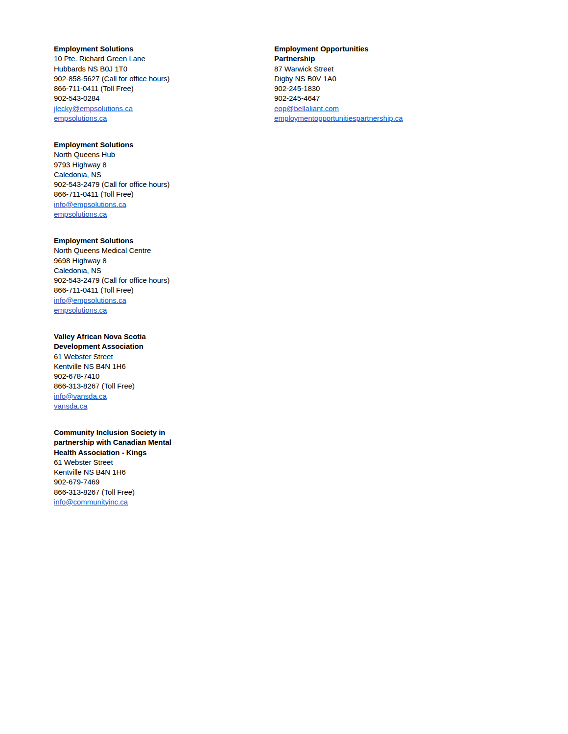Employment Solutions
10 Pte. Richard Green Lane
Hubbards NS B0J 1T0
902-858-5627 (Call for office hours)
866-711-0411 (Toll Free)
902-543-0284
jlecky@empsolutions.ca
empsolutions.ca
Employment Solutions
North Queens Hub
9793 Highway 8
Caledonia, NS
902-543-2479 (Call for office hours)
866-711-0411 (Toll Free)
info@empsolutions.ca
empsolutions.ca
Employment Solutions
North Queens Medical Centre
9698 Highway 8
Caledonia, NS
902-543-2479 (Call for office hours)
866-711-0411 (Toll Free)
info@empsolutions.ca
empsolutions.ca
Valley African Nova Scotia
Development Association
61 Webster Street
Kentville NS B4N 1H6
902-678-7410
866-313-8267 (Toll Free)
info@vansda.ca
vansda.ca
Community Inclusion Society in
partnership with Canadian Mental
Health Association - Kings
61 Webster Street
Kentville NS B4N 1H6
902-679-7469
866-313-8267 (Toll Free)
info@communityinc.ca
Employment Opportunities
Partnership
87 Warwick Street
Digby NS B0V 1A0
902-245-1830
902-245-4647
eop@bellaliant.com
employmentopportunitiespartnership.ca